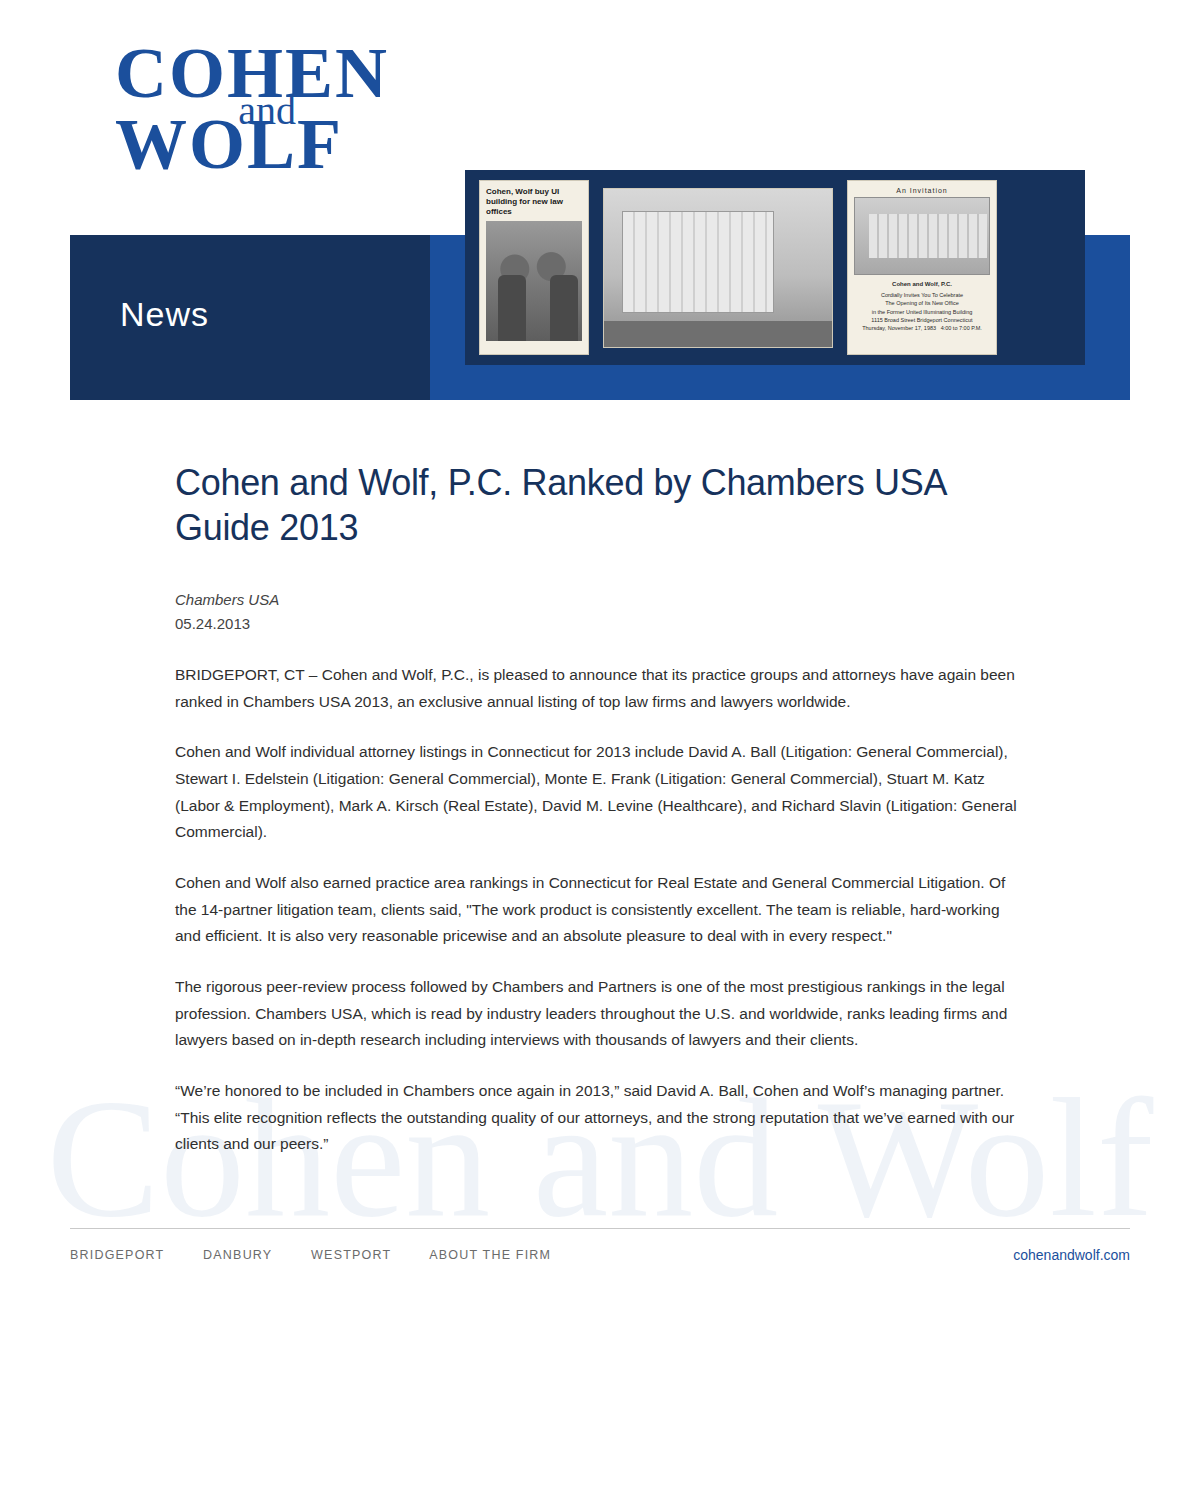COHEN and WOLF
News
Cohen, Wolf buy UI building for new law offices
An Invitation
Cohen and Wolf, P.C. Cordially Invites You To Celebrate
The Opening of Its New Office
in the Former United Illuminating Building
1115 Broad Street Bridgeport Connecticut
Thursday, November 17, 1983 4:00 to 7:00 P.M.
Cohen and Wolf, P.C. Ranked by Chambers USA Guide 2013
Chambers USA
05.24.2013
BRIDGEPORT, CT – Cohen and Wolf, P.C., is pleased to announce that its practice groups and attorneys have again been ranked in Chambers USA 2013, an exclusive annual listing of top law firms and lawyers worldwide.
Cohen and Wolf individual attorney listings in Connecticut for 2013 include David A. Ball (Litigation: General Commercial), Stewart I. Edelstein (Litigation: General Commercial), Monte E. Frank (Litigation: General Commercial), Stuart M. Katz (Labor & Employment), Mark A. Kirsch (Real Estate), David M. Levine (Healthcare), and Richard Slavin (Litigation: General Commercial).
Cohen and Wolf also earned practice area rankings in Connecticut for Real Estate and General Commercial Litigation. Of the 14-partner litigation team, clients said, "The work product is consistently excellent. The team is reliable, hard-working and efficient. It is also very reasonable pricewise and an absolute pleasure to deal with in every respect."
The rigorous peer-review process followed by Chambers and Partners is one of the most prestigious rankings in the legal profession. Chambers USA, which is read by industry leaders throughout the U.S. and worldwide, ranks leading firms and lawyers based on in-depth research including interviews with thousands of lawyers and their clients.
“We’re honored to be included in Chambers once again in 2013,” said David A. Ball, Cohen and Wolf’s managing partner. “This elite recognition reflects the outstanding quality of our attorneys, and the strong reputation that we’ve earned with our clients and our peers.”
Cohen and Wolf
Bridgeport Danbury Westport About the Firm
cohenandwolf.com